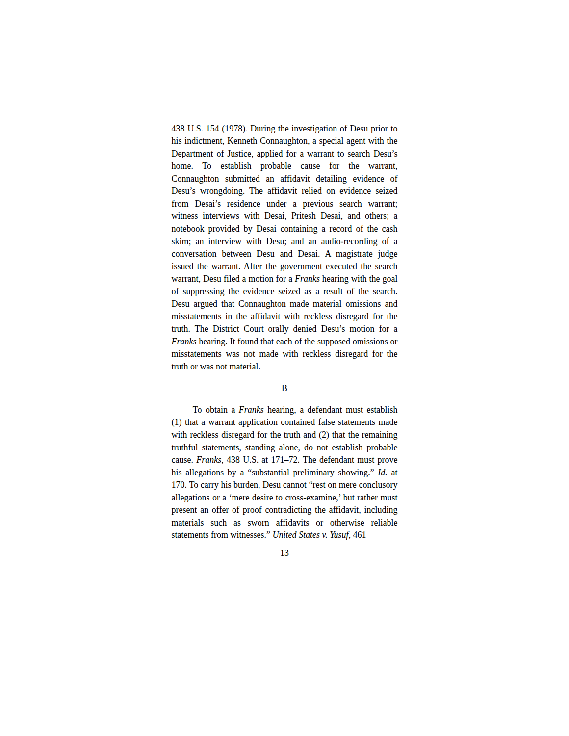438 U.S. 154 (1978). During the investigation of Desu prior to his indictment, Kenneth Connaughton, a special agent with the Department of Justice, applied for a warrant to search Desu’s home. To establish probable cause for the warrant, Connaughton submitted an affidavit detailing evidence of Desu’s wrongdoing. The affidavit relied on evidence seized from Desai’s residence under a previous search warrant; witness interviews with Desai, Pritesh Desai, and others; a notebook provided by Desai containing a record of the cash skim; an interview with Desu; and an audio-recording of a conversation between Desu and Desai. A magistrate judge issued the warrant. After the government executed the search warrant, Desu filed a motion for a Franks hearing with the goal of suppressing the evidence seized as a result of the search. Desu argued that Connaughton made material omissions and misstatements in the affidavit with reckless disregard for the truth. The District Court orally denied Desu’s motion for a Franks hearing. It found that each of the supposed omissions or misstatements was not made with reckless disregard for the truth or was not material.
B
To obtain a Franks hearing, a defendant must establish (1) that a warrant application contained false statements made with reckless disregard for the truth and (2) that the remaining truthful statements, standing alone, do not establish probable cause. Franks, 438 U.S. at 171–72. The defendant must prove his allegations by a “substantial preliminary showing.” Id. at 170. To carry his burden, Desu cannot “rest on mere conclusory allegations or a ‘mere desire to cross-examine,’ but rather must present an offer of proof contradicting the affidavit, including materials such as sworn affidavits or otherwise reliable statements from witnesses.” United States v. Yusuf, 461
13